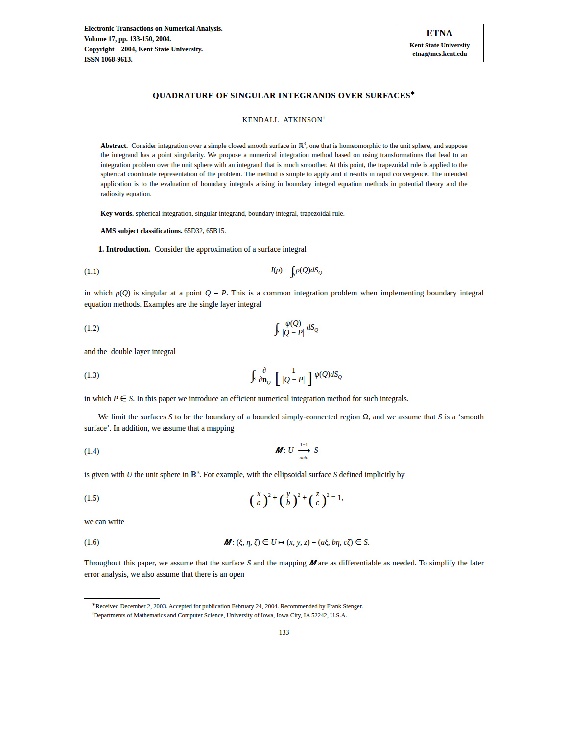Electronic Transactions on Numerical Analysis.
Volume 17, pp. 133-150, 2004.
Copyright 2004, Kent State University.
ISSN 1068-9613.
ETNA Kent State University etna@mcs.kent.edu
QUADRATURE OF SINGULAR INTEGRANDS OVER SURFACES∗
KENDALL ATKINSON†
Abstract. Consider integration over a simple closed smooth surface in ℝ3, one that is homeomorphic to the unit sphere, and suppose the integrand has a point singularity. We propose a numerical integration method based on using transformations that lead to an integration problem over the unit sphere with an integrand that is much smoother. At this point, the trapezoidal rule is applied to the spherical coordinate representation of the problem. The method is simple to apply and it results in rapid convergence. The intended application is to the evaluation of boundary integrals arising in boundary integral equation methods in potential theory and the radiosity equation.
Key words. spherical integration, singular integrand, boundary integral, trapezoidal rule.
AMS subject classifications. 65D32, 65B15.
1. Introduction. Consider the approximation of a surface integral
(1.1)
I(ρ) = ∫Sρ(Q)dSQ
in which ρ(Q) is singular at a point Q = P. This is a common integration problem when implementing boundary integral equation methods. Examples are the single layer integral
(1.2)
∫Sψ(Q)|Q − P|dSQ
and the double layer integral
(1.3)
∫S∂∂nQ [1|Q − P|] ψ(Q)dSQ
in which P ∈ S. In this paper we introduce an efficient numerical integration method for such integrals.
We limit the surfaces S to be the boundary of a bounded simply-connected region Ω, and we assume that S is a ‘smooth surface’. In addition, we assume that a mapping
(1.4)
𝑴 : U 1−1⟶onto S
is given with U the unit sphere in ℝ3. For example, with the ellipsoidal surface S defined implicitly by
(1.5)
(xa)2 + (yb)2 + (zc)2 = 1,
we can write
(1.6)
𝑴 : (ξ, η, ζ) ∈ U ↦ (x, y, z) = (aξ, bη, cζ) ∈ S.
Throughout this paper, we assume that the surface S and the mapping 𝑴 are as differentiable as needed. To simplify the later error analysis, we also assume that there is an open
∗Received December 2, 2003. Accepted for publication February 24, 2004. Recommended by Frank Stenger.
†Departments of Mathematics and Computer Science, University of Iowa, Iowa City, IA 52242, U.S.A.
133